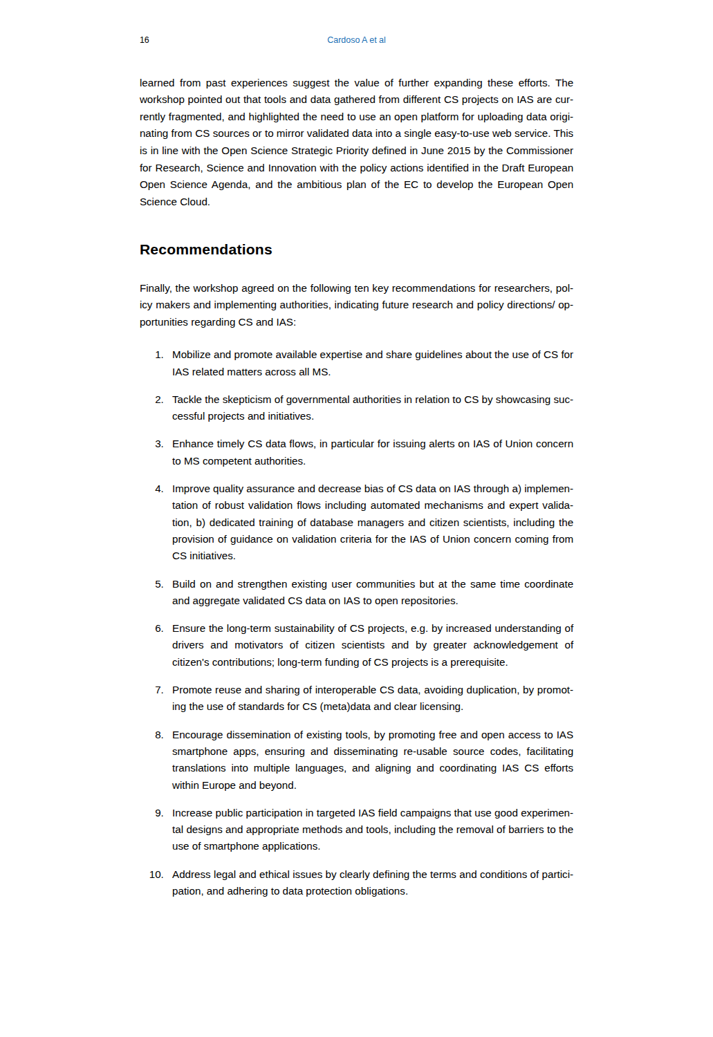16 Cardoso A et al
learned from past experiences suggest the value of further expanding these efforts. The workshop pointed out that tools and data gathered from different CS projects on IAS are currently fragmented, and highlighted the need to use an open platform for uploading data originating from CS sources or to mirror validated data into a single easy-to-use web service. This is in line with the Open Science Strategic Priority defined in June 2015 by the Commissioner for Research, Science and Innovation with the policy actions identified in the Draft European Open Science Agenda, and the ambitious plan of the EC to develop the European Open Science Cloud.
Recommendations
Finally, the workshop agreed on the following ten key recommendations for researchers, policy makers and implementing authorities, indicating future research and policy directions/ opportunities regarding CS and IAS:
Mobilize and promote available expertise and share guidelines about the use of CS for IAS related matters across all MS.
Tackle the skepticism of governmental authorities in relation to CS by showcasing successful projects and initiatives.
Enhance timely CS data flows, in particular for issuing alerts on IAS of Union concern to MS competent authorities.
Improve quality assurance and decrease bias of CS data on IAS through a) implementation of robust validation flows including automated mechanisms and expert validation, b) dedicated training of database managers and citizen scientists, including the provision of guidance on validation criteria for the IAS of Union concern coming from CS initiatives.
Build on and strengthen existing user communities but at the same time coordinate and aggregate validated CS data on IAS to open repositories.
Ensure the long-term sustainability of CS projects, e.g. by increased understanding of drivers and motivators of citizen scientists and by greater acknowledgement of citizen's contributions; long-term funding of CS projects is a prerequisite.
Promote reuse and sharing of interoperable CS data, avoiding duplication, by promoting the use of standards for CS (meta)data and clear licensing.
Encourage dissemination of existing tools, by promoting free and open access to IAS smartphone apps, ensuring and disseminating re-usable source codes, facilitating translations into multiple languages, and aligning and coordinating IAS CS efforts within Europe and beyond.
Increase public participation in targeted IAS field campaigns that use good experimental designs and appropriate methods and tools, including the removal of barriers to the use of smartphone applications.
Address legal and ethical issues by clearly defining the terms and conditions of participation, and adhering to data protection obligations.